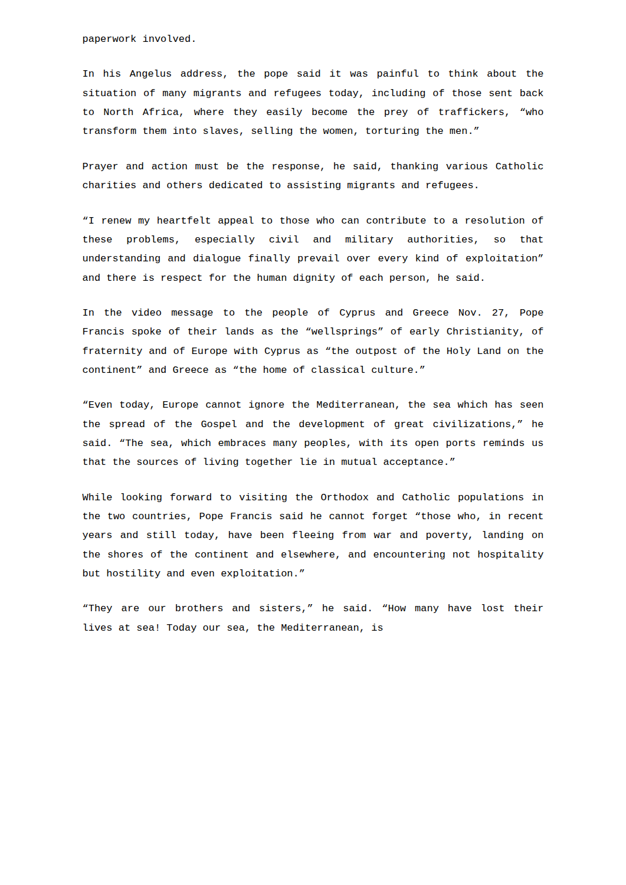paperwork involved.
In his Angelus address, the pope said it was painful to think about the situation of many migrants and refugees today, including of those sent back to North Africa, where they easily become the prey of traffickers, “who transform them into slaves, selling the women, torturing the men.”
Prayer and action must be the response, he said, thanking various Catholic charities and others dedicated to assisting migrants and refugees.
“I renew my heartfelt appeal to those who can contribute to a resolution of these problems, especially civil and military authorities, so that understanding and dialogue finally prevail over every kind of exploitation” and there is respect for the human dignity of each person, he said.
In the video message to the people of Cyprus and Greece Nov. 27, Pope Francis spoke of their lands as the “wellsprings” of early Christianity, of fraternity and of Europe with Cyprus as “the outpost of the Holy Land on the continent” and Greece as “the home of classical culture.”
“Even today, Europe cannot ignore the Mediterranean, the sea which has seen the spread of the Gospel and the development of great civilizations,” he said. “The sea, which embraces many peoples, with its open ports reminds us that the sources of living together lie in mutual acceptance.”
While looking forward to visiting the Orthodox and Catholic populations in the two countries, Pope Francis said he cannot forget “those who, in recent years and still today, have been fleeing from war and poverty, landing on the shores of the continent and elsewhere, and encountering not hospitality but hostility and even exploitation.”
“They are our brothers and sisters,” he said. “How many have lost their lives at sea! Today our sea, the Mediterranean, is